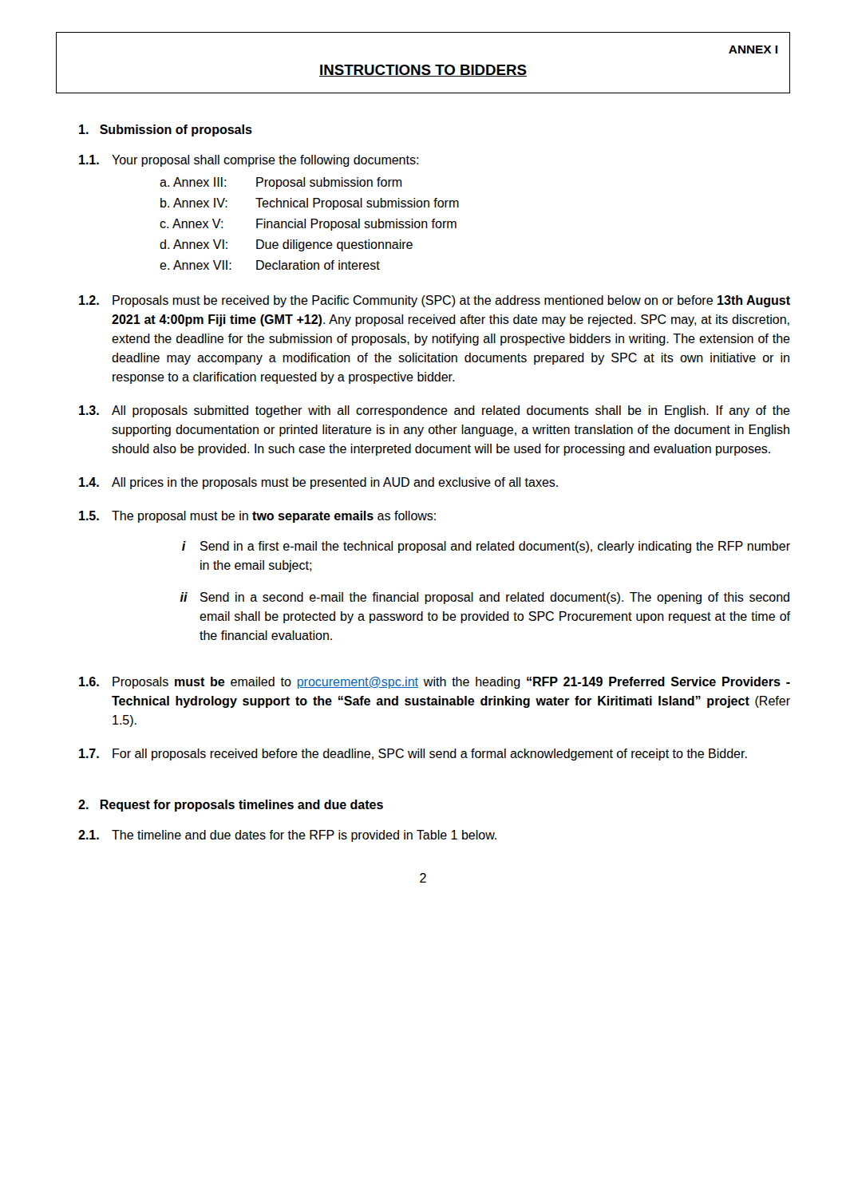ANNEX I
INSTRUCTIONS TO BIDDERS
1. Submission of proposals
1.1.
Your proposal shall comprise the following documents:
a. Annex III: Proposal submission form
b. Annex IV: Technical Proposal submission form
c. Annex V: Financial Proposal submission form
d. Annex VI: Due diligence questionnaire
e. Annex VII: Declaration of interest
1.2.
Proposals must be received by the Pacific Community (SPC) at the address mentioned below on or before 13th August 2021 at 4:00pm Fiji time (GMT +12). Any proposal received after this date may be rejected. SPC may, at its discretion, extend the deadline for the submission of proposals, by notifying all prospective bidders in writing. The extension of the deadline may accompany a modification of the solicitation documents prepared by SPC at its own initiative or in response to a clarification requested by a prospective bidder.
1.3.
All proposals submitted together with all correspondence and related documents shall be in English. If any of the supporting documentation or printed literature is in any other language, a written translation of the document in English should also be provided. In such case the interpreted document will be used for processing and evaluation purposes.
1.4.
All prices in the proposals must be presented in AUD and exclusive of all taxes.
1.5.
The proposal must be in two separate emails as follows:
i Send in a first e-mail the technical proposal and related document(s), clearly indicating the RFP number in the email subject;
ii Send in a second e-mail the financial proposal and related document(s). The opening of this second email shall be protected by a password to be provided to SPC Procurement upon request at the time of the financial evaluation.
1.6.
Proposals must be emailed to procurement@spc.int with the heading “RFP 21-149 Preferred Service Providers - Technical hydrology support to the “Safe and sustainable drinking water for Kiritimati Island” project (Refer 1.5).
1.7.
For all proposals received before the deadline, SPC will send a formal acknowledgement of receipt to the Bidder.
2. Request for proposals timelines and due dates
2.1.
The timeline and due dates for the RFP is provided in Table 1 below.
2